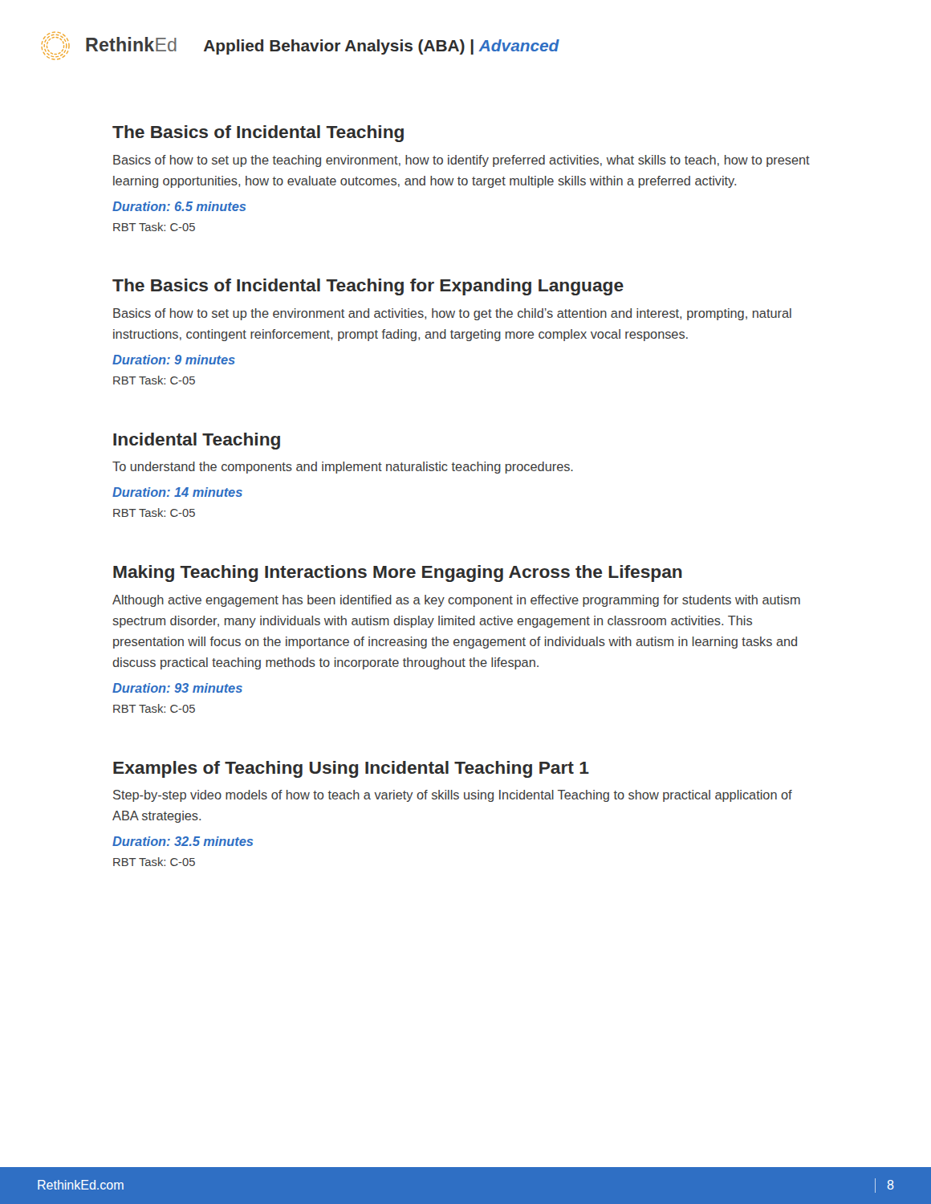Rethink Ed
Applied Behavior Analysis (ABA) | Advanced
The Basics of Incidental Teaching
Basics of how to set up the teaching environment, how to identify preferred activities, what skills to teach, how to present learning opportunities, how to evaluate outcomes, and how to target multiple skills within a preferred activity.
Duration: 6.5 minutes
RBT Task: C-05
The Basics of Incidental Teaching for Expanding Language
Basics of how to set up the environment and activities, how to get the child’s attention and interest, prompting, natural instructions, contingent reinforcement, prompt fading, and targeting more complex vocal responses.
Duration: 9 minutes
RBT Task: C-05
Incidental Teaching
To understand the components and implement naturalistic teaching procedures.
Duration: 14 minutes
RBT Task: C-05
Making Teaching Interactions More Engaging Across the Lifespan
Although active engagement has been identified as a key component in effective programming for students with autism spectrum disorder, many individuals with autism display limited active engagement in classroom activities. This presentation will focus on the importance of increasing the engagement of individuals with autism in learning tasks and discuss practical teaching methods to incorporate throughout the lifespan.
Duration: 93 minutes
RBT Task: C-05
Examples of Teaching Using Incidental Teaching Part 1
Step-by-step video models of how to teach a variety of skills using Incidental Teaching to show practical application of ABA strategies.
Duration: 32.5 minutes
RBT Task: C-05
RethinkEd.com
8